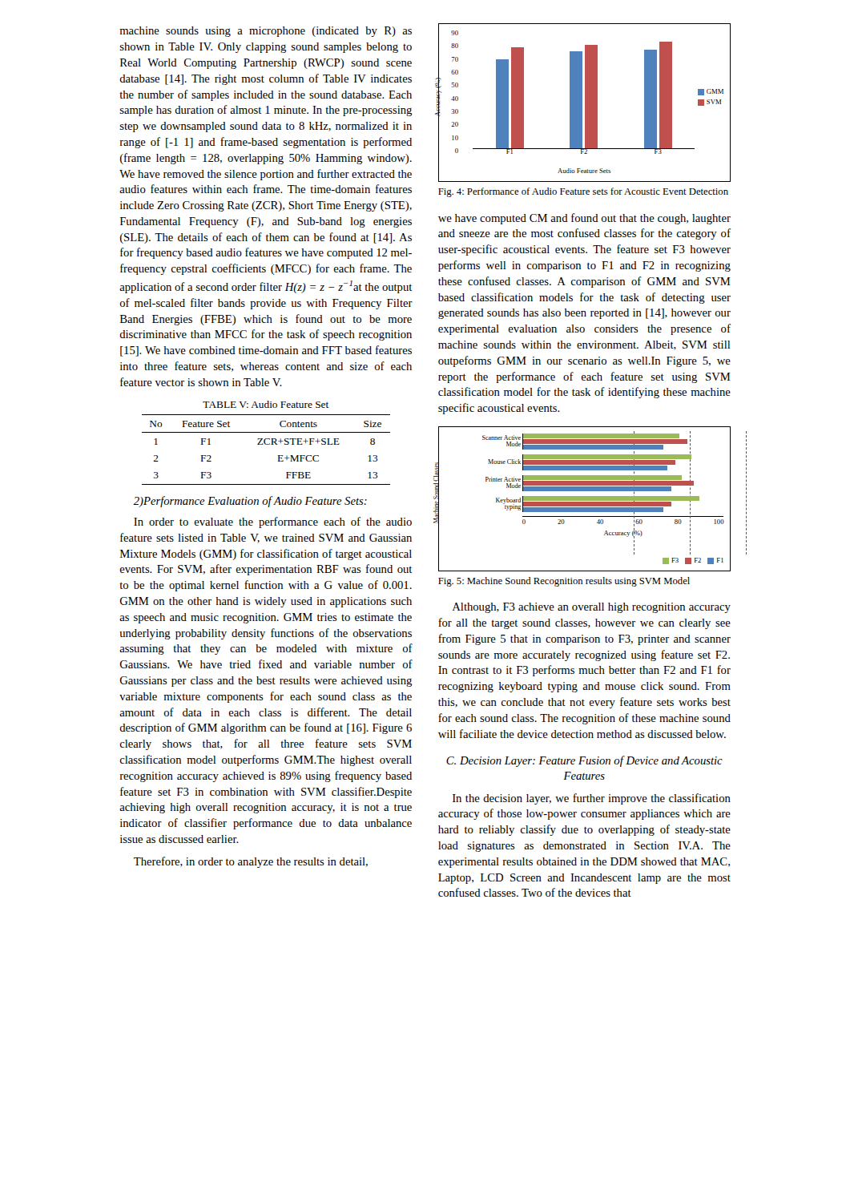machine sounds using a microphone (indicated by R) as shown in Table IV. Only clapping sound samples belong to Real World Computing Partnership (RWCP) sound scene database [14]. The right most column of Table IV indicates the number of samples included in the sound database. Each sample has duration of almost 1 minute. In the pre-processing step we downsampled sound data to 8 kHz, normalized it in range of [-1 1] and frame-based segmentation is performed (frame length = 128, overlapping 50% Hamming window). We have removed the silence portion and further extracted the audio features within each frame. The time-domain features include Zero Crossing Rate (ZCR), Short Time Energy (STE), Fundamental Frequency (F), and Sub-band log energies (SLE). The details of each of them can be found at [14]. As for frequency based audio features we have computed 12 mel-frequency cepstral coefficients (MFCC) for each frame. The application of a second order filter H(z) = z − z−1at the output of mel-scaled filter bands provide us with Frequency Filter Band Energies (FFBE) which is found out to be more discriminative than MFCC for the task of speech recognition [15]. We have combined time-domain and FFT based features into three feature sets, whereas content and size of each feature vector is shown in Table V.
TABLE V: Audio Feature Set
| No | Feature Set | Contents | Size |
| --- | --- | --- | --- |
| 1 | F1 | ZCR+STE+F+SLE | 8 |
| 2 | F2 | E+MFCC | 13 |
| 3 | F3 | FFBE | 13 |
2)Performance Evaluation of Audio Feature Sets:
In order to evaluate the performance each of the audio feature sets listed in Table V, we trained SVM and Gaussian Mixture Models (GMM) for classification of target acoustical events. For SVM, after experimentation RBF was found out to be the optimal kernel function with a G value of 0.001. GMM on the other hand is widely used in applications such as speech and music recognition. GMM tries to estimate the underlying probability density functions of the observations assuming that they can be modeled with mixture of Gaussians. We have tried fixed and variable number of Gaussians per class and the best results were achieved using variable mixture components for each sound class as the amount of data in each class is different. The detail description of GMM algorithm can be found at [16]. Figure 6 clearly shows that, for all three feature sets SVM classification model outperforms GMM.The highest overall recognition accuracy achieved is 89% using frequency based feature set F3 in combination with SVM classifier.Despite achieving high overall recognition accuracy, it is not a true indicator of classifier performance due to data unbalance issue as discussed earlier.
Therefore, in order to analyze the results in detail,
Accuracy (%)
9080706050403020100
F1
F2
F3
GMM
SVM
Audio Feature Sets
Fig. 4: Performance of Audio Feature sets for Acoustic Event Detection
we have computed CM and found out that the cough, laughter and sneeze are the most confused classes for the category of user-specific acoustical events. The feature set F3 however performs well in comparison to F1 and F2 in recognizing these confused classes. A comparison of GMM and SVM based classification models for the task of detecting user generated sounds has also been reported in [14], however our experimental evaluation also considers the presence of machine sounds within the environment. Albeit, SVM still outpeforms GMM in our scenario as well.In Figure 5, we report the performance of each feature set using SVM classification model for the task of identifying these machine specific acoustical events.
Machine Sound Classes
Scanner Active Mode
Mouse Click
Printer Active Mode
Keyboard typing
020406080100
Accuracy (%)
F3
F2
F1
Fig. 5: Machine Sound Recognition results using SVM Model
Although, F3 achieve an overall high recognition accuracy for all the target sound classes, however we can clearly see from Figure 5 that in comparison to F3, printer and scanner sounds are more accurately recognized using feature set F2. In contrast to it F3 performs much better than F2 and F1 for recognizing keyboard typing and mouse click sound. From this, we can conclude that not every feature sets works best for each sound class. The recognition of these machine sound will faciliate the device detection method as discussed below.
C. Decision Layer: Feature Fusion of Device and Acoustic Features
In the decision layer, we further improve the classification accuracy of those low-power consumer appliances which are hard to reliably classify due to overlapping of steady-state load signatures as demonstrated in Section IV.A. The experimental results obtained in the DDM showed that MAC, Laptop, LCD Screen and Incandescent lamp are the most confused classes. Two of the devices that